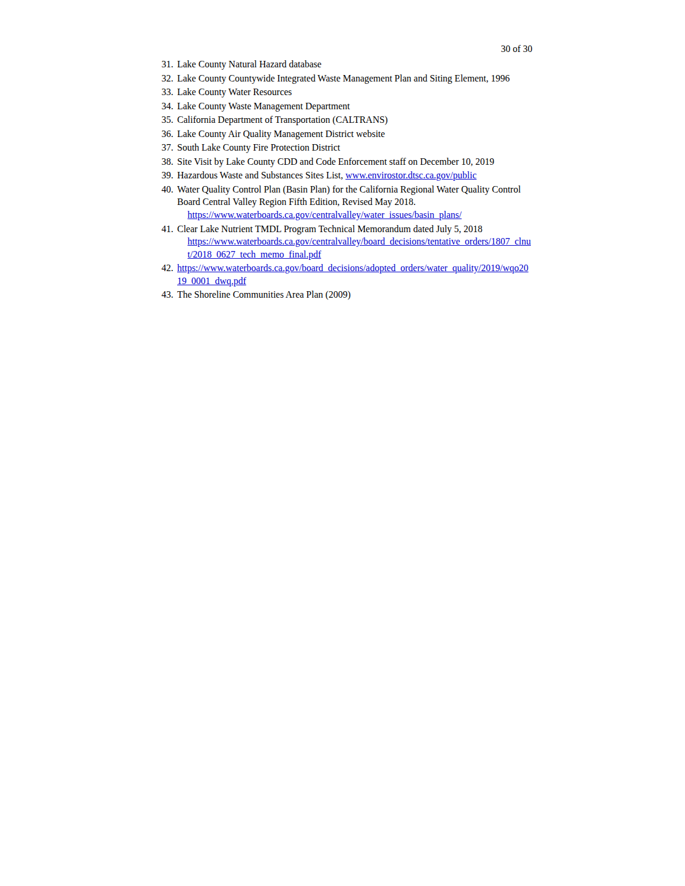30 of 30
31. Lake County Natural Hazard database
32. Lake County Countywide Integrated Waste Management Plan and Siting Element, 1996
33. Lake County Water Resources
34. Lake County Waste Management Department
35. California Department of Transportation (CALTRANS)
36. Lake County Air Quality Management District website
37. South Lake County Fire Protection District
38. Site Visit by Lake County CDD and Code Enforcement staff on December 10, 2019
39. Hazardous Waste and Substances Sites List, www.envirostor.dtsc.ca.gov/public
40. Water Quality Control Plan (Basin Plan) for the California Regional Water Quality Control Board Central Valley Region Fifth Edition, Revised May 2018. https://www.waterboards.ca.gov/centralvalley/water_issues/basin_plans/
41. Clear Lake Nutrient TMDL Program Technical Memorandum dated July 5, 2018 https://www.waterboards.ca.gov/centralvalley/board_decisions/tentative_orders/1807_clnut/2018_0627_tech_memo_final.pdf
42. https://www.waterboards.ca.gov/board_decisions/adopted_orders/water_quality/2019/wqo2019_0001_dwq.pdf
43. The Shoreline Communities Area Plan (2009)